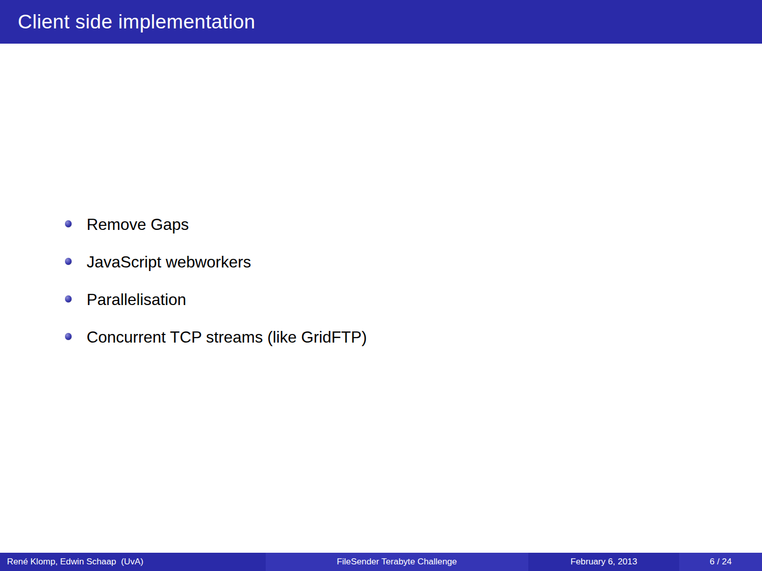Client side implementation
Remove Gaps
JavaScript webworkers
Parallelisation
Concurrent TCP streams (like GridFTP)
René Klomp, Edwin Schaap (UvA)
FileSender Terabyte Challenge
February 6, 2013
6 / 24